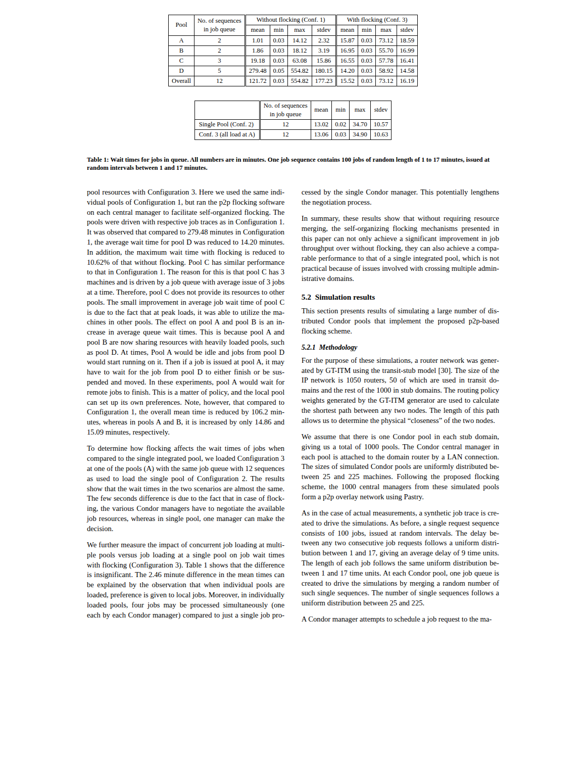| Pool | No. of sequences in job queue | Without flocking (Conf. 1) | With flocking (Conf. 3) |
| --- | --- | --- | --- |
| mean | min | max | stdev | mean | min | max | stdev |
| A | 2 | 1.01 | 0.03 | 14.12 | 2.32 | 15.87 | 0.03 | 73.12 | 18.59 |
| B | 2 | 1.86 | 0.03 | 18.12 | 3.19 | 16.95 | 0.03 | 55.70 | 16.99 |
| C | 3 | 19.18 | 0.03 | 63.08 | 15.86 | 16.55 | 0.03 | 57.78 | 16.41 |
| D | 5 | 279.48 | 0.05 | 554.82 | 180.15 | 14.20 | 0.03 | 58.92 | 14.58 |
| Overall | 12 | 121.72 | 0.03 | 554.82 | 177.23 | 15.52 | 0.03 | 73.12 | 16.19 |
| | No. of sequences in job queue | mean | min | max | stdev |
| --- | --- | --- | --- | --- | --- |
| Single Pool (Conf. 2) | 12 | 13.02 | 0.02 | 34.70 | 10.57 |
| Conf. 3 (all load at A) | 12 | 13.06 | 0.03 | 34.90 | 10.63 |
Table 1: Wait times for jobs in queue. All numbers are in minutes. One job sequence contains 100 jobs of random length of 1 to 17 minutes, issued at random intervals between 1 and 17 minutes.
pool resources with Configuration 3. Here we used the same individual pools of Configuration 1, but ran the p2p flocking software on each central manager to facilitate self-organized flocking. The pools were driven with respective job traces as in Configuration 1. It was observed that compared to 279.48 minutes in Configuration 1, the average wait time for pool D was reduced to 14.20 minutes. In addition, the maximum wait time with flocking is reduced to 10.62% of that without flocking. Pool C has similar performance to that in Configuration 1. The reason for this is that pool C has 3 machines and is driven by a job queue with average issue of 3 jobs at a time. Therefore, pool C does not provide its resources to other pools. The small improvement in average job wait time of pool C is due to the fact that at peak loads, it was able to utilize the machines in other pools. The effect on pool A and pool B is an increase in average queue wait times. This is because pool A and pool B are now sharing resources with heavily loaded pools, such as pool D. At times, Pool A would be idle and jobs from pool D would start running on it. Then if a job is issued at pool A, it may have to wait for the job from pool D to either finish or be suspended and moved. In these experiments, pool A would wait for remote jobs to finish. This is a matter of policy, and the local pool can set up its own preferences. Note, however, that compared to Configuration 1, the overall mean time is reduced by 106.2 minutes, whereas in pools A and B, it is increased by only 14.86 and 15.09 minutes, respectively.
To determine how flocking affects the wait times of jobs when compared to the single integrated pool, we loaded Configuration 3 at one of the pools (A) with the same job queue with 12 sequences as used to load the single pool of Configuration 2. The results show that the wait times in the two scenarios are almost the same. The few seconds difference is due to the fact that in case of flocking, the various Condor managers have to negotiate the available job resources, whereas in single pool, one manager can make the decision.
We further measure the impact of concurrent job loading at multiple pools versus job loading at a single pool on job wait times with flocking (Configuration 3). Table 1 shows that the difference is insignificant. The 2.46 minute difference in the mean times can be explained by the observation that when individual pools are loaded, preference is given to local jobs. Moreover, in individually loaded pools, four jobs may be processed simultaneously (one each by each Condor manager) compared to just a single job processed by the single Condor manager. This potentially lengthens the negotiation process.
In summary, these results show that without requiring resource merging, the self-organizing flocking mechanisms presented in this paper can not only achieve a significant improvement in job throughput over without flocking, they can also achieve a comparable performance to that of a single integrated pool, which is not practical because of issues involved with crossing multiple administrative domains.
5.2 Simulation results
This section presents results of simulating a large number of distributed Condor pools that implement the proposed p2p-based flocking scheme.
5.2.1 Methodology
For the purpose of these simulations, a router network was generated by GT-ITM using the transit-stub model [30]. The size of the IP network is 1050 routers, 50 of which are used in transit domains and the rest of the 1000 in stub domains. The routing policy weights generated by the GT-ITM generator are used to calculate the shortest path between any two nodes. The length of this path allows us to determine the physical “closeness” of the two nodes.
We assume that there is one Condor pool in each stub domain, giving us a total of 1000 pools. The Condor central manager in each pool is attached to the domain router by a LAN connection. The sizes of simulated Condor pools are uniformly distributed between 25 and 225 machines. Following the proposed flocking scheme, the 1000 central managers from these simulated pools form a p2p overlay network using Pastry.
As in the case of actual measurements, a synthetic job trace is created to drive the simulations. As before, a single request sequence consists of 100 jobs, issued at random intervals. The delay between any two consecutive job requests follows a uniform distribution between 1 and 17, giving an average delay of 9 time units. The length of each job follows the same uniform distribution between 1 and 17 time units. At each Condor pool, one job queue is created to drive the simulations by merging a random number of such single sequences. The number of single sequences follows a uniform distribution between 25 and 225.
A Condor manager attempts to schedule a job request to the ma-